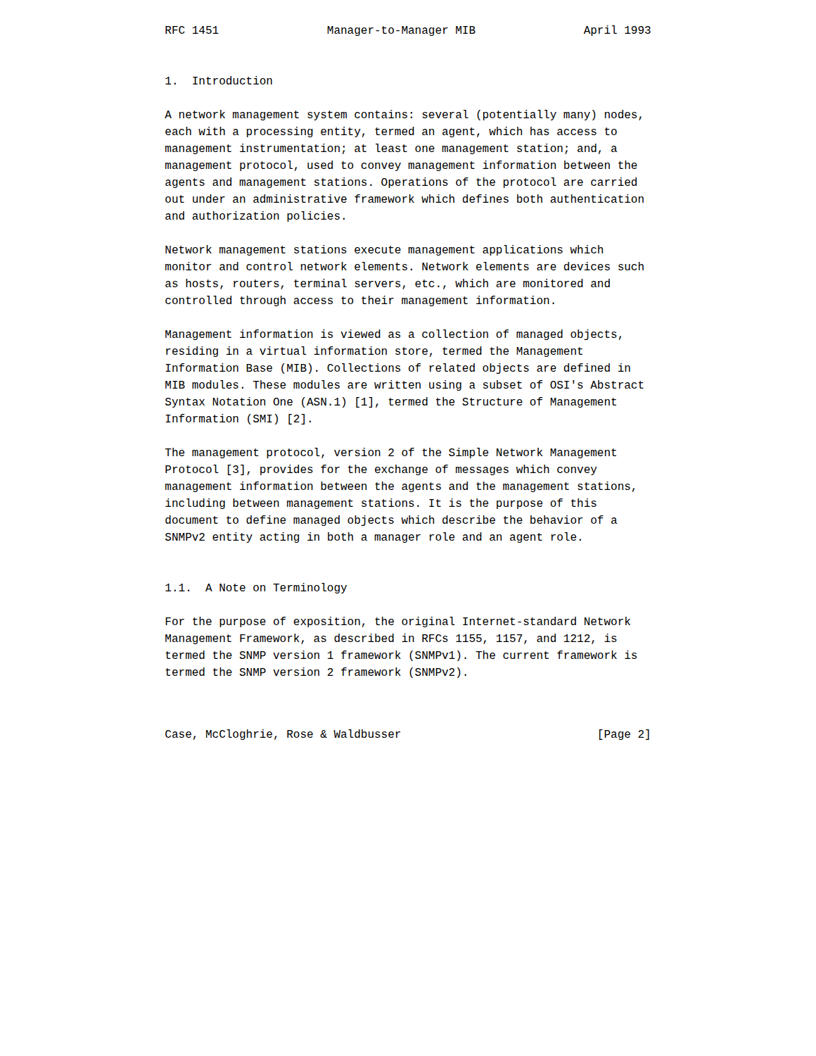RFC 1451 Manager-to-Manager MIB April 1993
1. Introduction
A network management system contains: several (potentially many) nodes, each with a processing entity, termed an agent, which has access to management instrumentation; at least one management station; and, a management protocol, used to convey management information between the agents and management stations. Operations of the protocol are carried out under an administrative framework which defines both authentication and authorization policies.
Network management stations execute management applications which monitor and control network elements. Network elements are devices such as hosts, routers, terminal servers, etc., which are monitored and controlled through access to their management information.
Management information is viewed as a collection of managed objects, residing in a virtual information store, termed the Management Information Base (MIB). Collections of related objects are defined in MIB modules. These modules are written using a subset of OSI's Abstract Syntax Notation One (ASN.1) [1], termed the Structure of Management Information (SMI) [2].
The management protocol, version 2 of the Simple Network Management Protocol [3], provides for the exchange of messages which convey management information between the agents and the management stations, including between management stations. It is the purpose of this document to define managed objects which describe the behavior of a SNMPv2 entity acting in both a manager role and an agent role.
1.1. A Note on Terminology
For the purpose of exposition, the original Internet-standard Network Management Framework, as described in RFCs 1155, 1157, and 1212, is termed the SNMP version 1 framework (SNMPv1). The current framework is termed the SNMP version 2 framework (SNMPv2).
Case, McCloghrie, Rose & Waldbusser [Page 2]